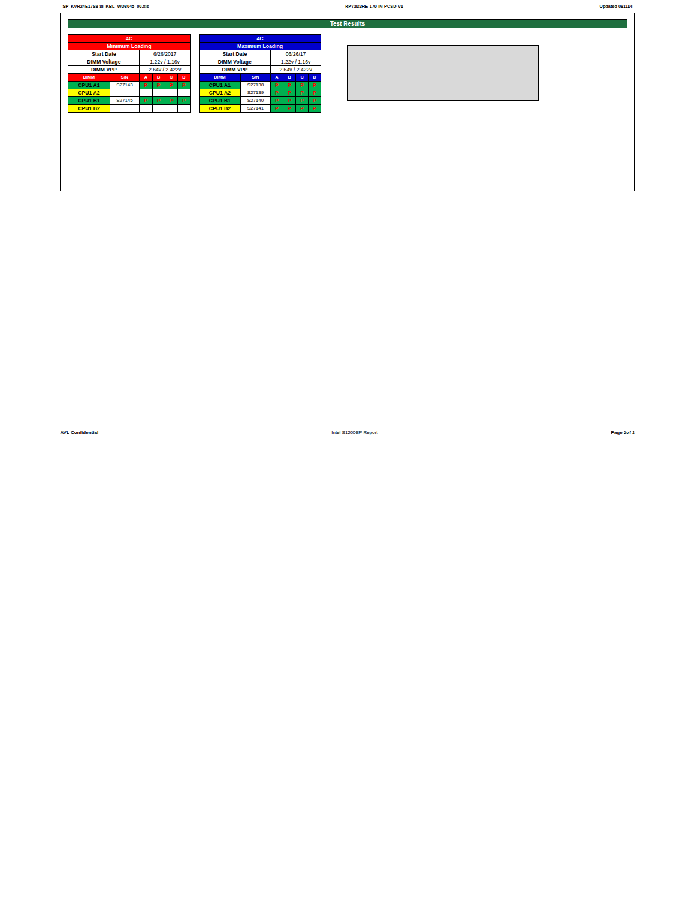SP_KVR24E17S8-8I_KBL_WD8045_00.xls
RP73D3RE-170-IN-PCSD-V1
Updated 081114
Test Results
| 4C |
| Minimum Loading |
| Start Date | 6/26/2017 |
| DIMM Voltage | 1.22v / 1.16v |
| DIMM VPP | 2.64v / 2.422v |
| DIMM | S/N | A | B | C | D |
| CPU1 A1 | S27143 | P | P | P | P |
| CPU1 A2 | | | | | |
| CPU1 B1 | S27145 | P | P | P | P |
| CPU1 B2 | | | | | |
| 4C |
| Maximum Loading |
| Start Date | 06/26/17 |
| DIMM Voltage | 1.22v / 1.16v |
| DIMM VPP | 2.64v / 2.422v |
| DIMM | S/N | A | B | C | D |
| CPU1 A1 | S27138 | P | P | P | P |
| CPU1 A2 | S27139 | P | P | P | P |
| CPU1 B1 | S27140 | P | P | P | P |
| CPU1 B2 | S27141 | P | P | P | P |
AVL Confidential
Intel S1200SP Report
Page 2of 2